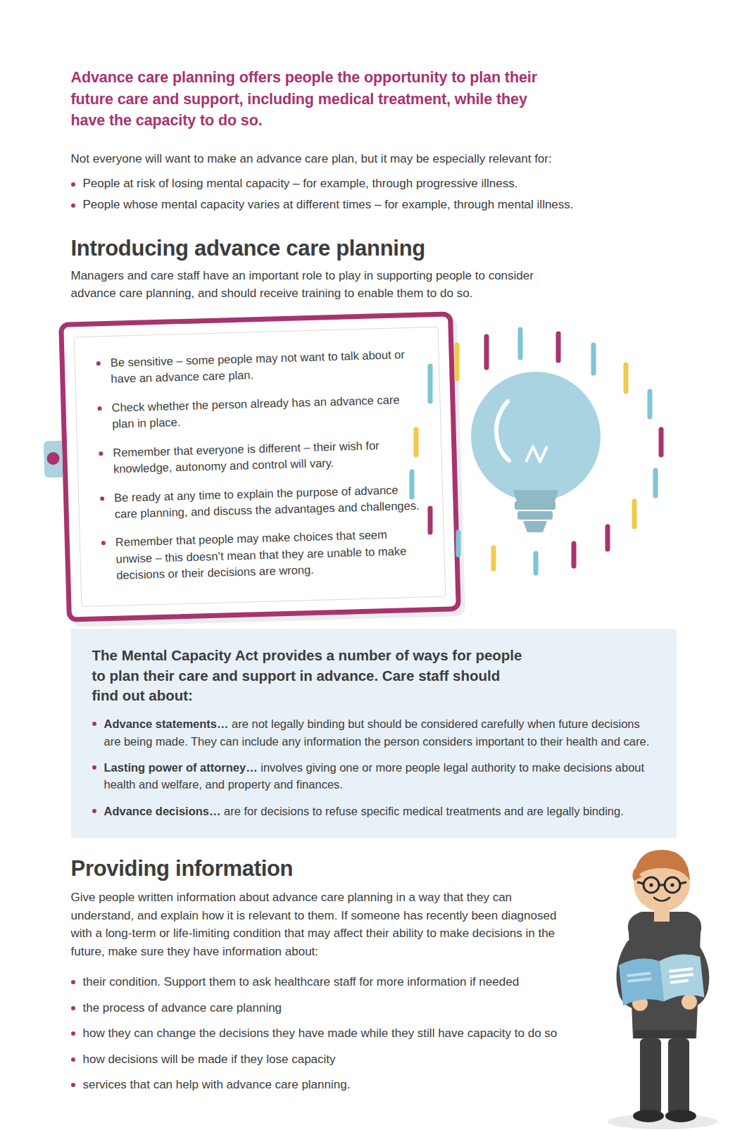Advance care planning offers people the opportunity to plan their
future care and support, including medical treatment, while they
have the capacity to do so.
Not everyone will want to make an advance care plan, but it may be especially relevant for:
People at risk of losing mental capacity – for example, through progressive illness.
People whose mental capacity varies at different times – for example, through mental illness.
Introducing advance care planning
Managers and care staff have an important role to play in supporting people to consider
advance care planning, and should receive training to enable them to do so.
Be sensitive – some people may not want to talk about or have an advance care plan.
Check whether the person already has an advance care plan in place.
Remember that everyone is different – their wish for knowledge, autonomy and control will vary.
Be ready at any time to explain the purpose of advance care planning, and discuss the advantages and challenges.
Remember that people may make choices that seem unwise – this doesn’t mean that they are unable to make decisions or their decisions are wrong.
The Mental Capacity Act provides a number of ways for people
to plan their care and support in advance. Care staff should
find out about:
Advance statements… are not legally binding but should be considered carefully when future decisions are being made. They can include any information the person considers important to their health and care.
Lasting power of attorney… involves giving one or more people legal authority to make decisions about health and welfare, and property and finances.
Advance decisions… are for decisions to refuse specific medical treatments and are legally binding.
Providing information
Give people written information about advance care planning in a way that they can understand, and explain how it is relevant to them. If someone has recently been diagnosed with a long-term or life-limiting condition that may affect their ability to make decisions in the future, make sure they have information about:
their condition. Support them to ask healthcare staff for more information if needed
the process of advance care planning
how they can change the decisions they have made while they still have capacity to do so
how decisions will be made if they lose capacity
services that can help with advance care planning.